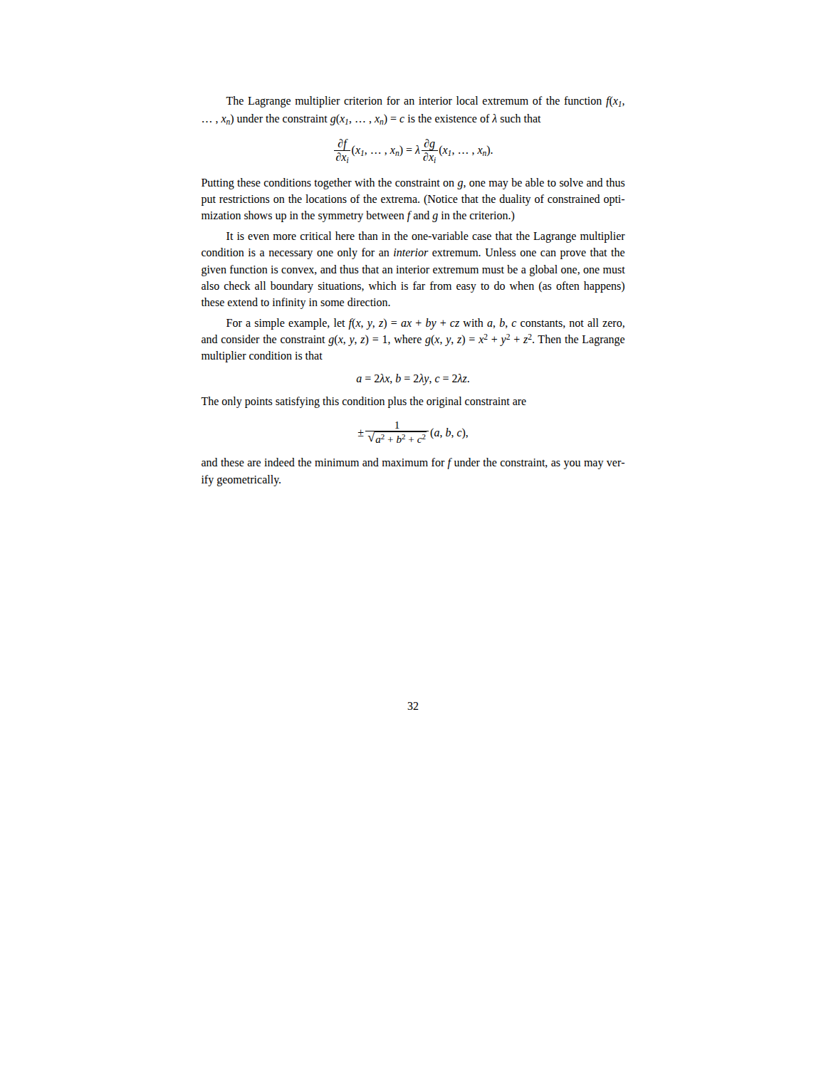The Lagrange multiplier criterion for an interior local extremum of the function f(x1, … , xn) under the constraint g(x1, … , xn) = c is the existence of λ such that
∂f∂xi(x1, … , xn) = λ∂g∂xi(x1, … , xn).
Putting these conditions together with the constraint on g, one may be able to solve and thus put restrictions on the locations of the extrema. (Notice that the duality of constrained optimization shows up in the symmetry between f and g in the criterion.)
It is even more critical here than in the one-variable case that the Lagrange multiplier condition is a necessary one only for an interior extremum. Unless one can prove that the given function is convex, and thus that an interior extremum must be a global one, one must also check all boundary situations, which is far from easy to do when (as often happens) these extend to infinity in some direction.
For a simple example, let f(x, y, z) = ax + by + cz with a, b, c constants, not all zero, and consider the constraint g(x, y, z) = 1, where g(x, y, z) = x2 + y2 + z2. Then the Lagrange multiplier condition is that
a = 2λx, b = 2λy, c = 2λz.
The only points satisfying this condition plus the original constraint are
±1 a2 + b2 + c2(a, b, c),
and these are indeed the minimum and maximum for f under the constraint, as you may verify geometrically.
32